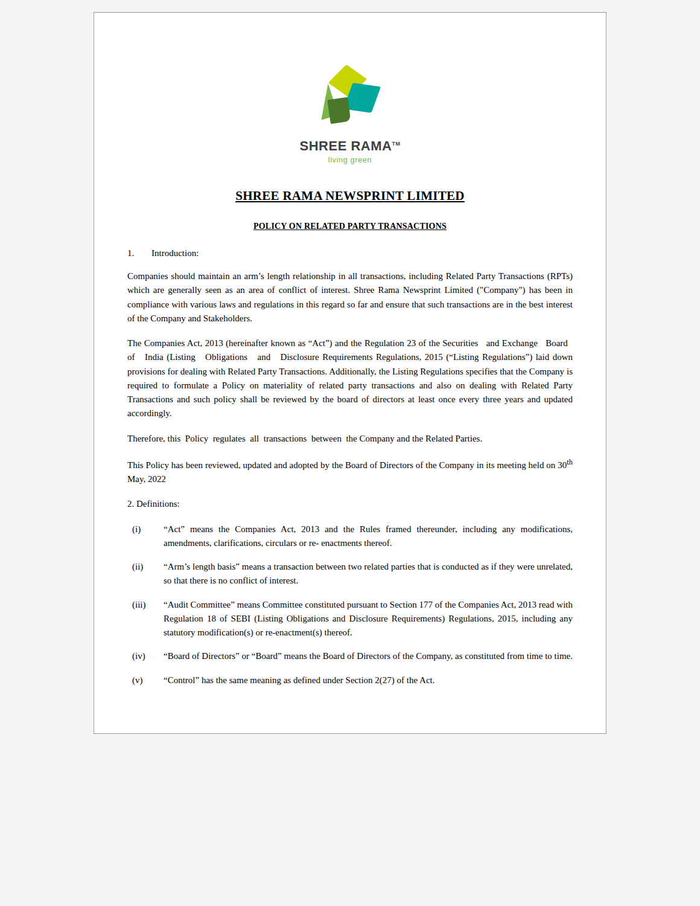SHREE RAMATM
living green
SHREE RAMA NEWSPRINT LIMITED
POLICY ON RELATED PARTY TRANSACTIONS
1. Introduction:
Companies should maintain an arm’s length relationship in all transactions, including Related Party Transactions (RPTs) which are generally seen as an area of conflict of interest. Shree Rama Newsprint Limited ("Company") has been in compliance with various laws and regulations in this regard so far and ensure that such transactions are in the best interest of the Company and Stakeholders.
The Companies Act, 2013 (hereinafter known as “Act”) and the Regulation 23 of the Securities and Exchange Board of India (Listing Obligations and Disclosure Requirements Regulations, 2015 (“Listing Regulations”) laid down provisions for dealing with Related Party Transactions. Additionally, the Listing Regulations specifies that the Company is required to formulate a Policy on materiality of related party transactions and also on dealing with Related Party Transactions and such policy shall be reviewed by the board of directors at least once every three years and updated accordingly.
Therefore, this Policy regulates all transactions between the Company and the Related Parties.
This Policy has been reviewed, updated and adopted by the Board of Directors of the Company in its meeting held on 30th May, 2022
2. Definitions:
(i) “Act” means the Companies Act, 2013 and the Rules framed thereunder, including any modifications, amendments, clarifications, circulars or re- enactments thereof.
(ii) “Arm’s length basis” means a transaction between two related parties that is conducted as if they were unrelated, so that there is no conflict of interest.
(iii) “Audit Committee” means Committee constituted pursuant to Section 177 of the Companies Act, 2013 read with Regulation 18 of SEBI (Listing Obligations and Disclosure Requirements) Regulations, 2015, including any statutory modification(s) or re-enactment(s) thereof.
(iv) “Board of Directors” or “Board” means the Board of Directors of the Company, as constituted from time to time.
(v) “Control” has the same meaning as defined under Section 2(27) of the Act.